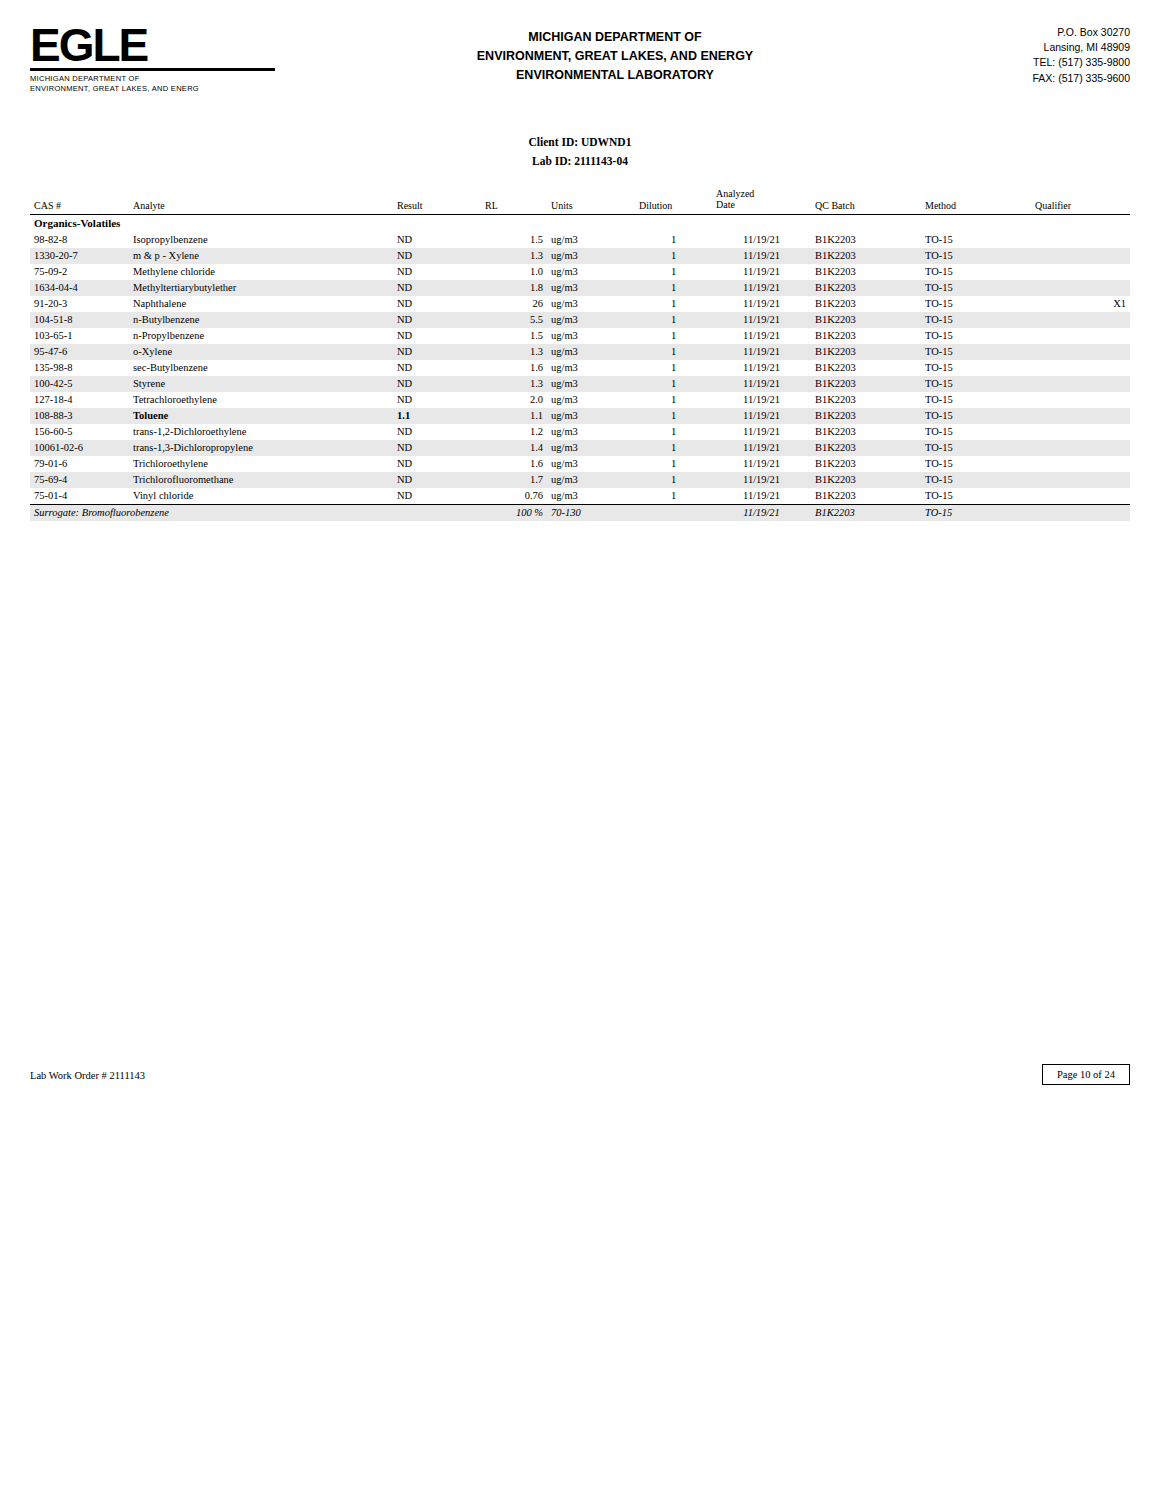EGLE
MICHIGAN DEPARTMENT OF
ENVIRONMENT, GREAT LAKES, AND ENERG
MICHIGAN DEPARTMENT OF
ENVIRONMENT, GREAT LAKES, AND ENERGY
ENVIRONMENTAL LABORATORY
P.O. Box 30270
Lansing, MI 48909
TEL: (517) 335-9800
FAX: (517) 335-9600
Client ID: UDWND1
Lab ID: 2111143-04
| CAS # | Analyte | Result | RL | Units | Dilution | Analyzed Date | QC Batch | Method | Qualifier |
| --- | --- | --- | --- | --- | --- | --- | --- | --- | --- |
| Organics-Volatiles |
| 98-82-8 | Isopropylbenzene | ND | 1.5 | ug/m3 | 1 | 11/19/21 | B1K2203 | TO-15 | |
| 1330-20-7 | m & p - Xylene | ND | 1.3 | ug/m3 | 1 | 11/19/21 | B1K2203 | TO-15 | |
| 75-09-2 | Methylene chloride | ND | 1.0 | ug/m3 | 1 | 11/19/21 | B1K2203 | TO-15 | |
| 1634-04-4 | Methyltertiarybutylether | ND | 1.8 | ug/m3 | 1 | 11/19/21 | B1K2203 | TO-15 | |
| 91-20-3 | Naphthalene | ND | 26 | ug/m3 | 1 | 11/19/21 | B1K2203 | TO-15 | X1 |
| 104-51-8 | n-Butylbenzene | ND | 5.5 | ug/m3 | 1 | 11/19/21 | B1K2203 | TO-15 | |
| 103-65-1 | n-Propylbenzene | ND | 1.5 | ug/m3 | 1 | 11/19/21 | B1K2203 | TO-15 | |
| 95-47-6 | o-Xylene | ND | 1.3 | ug/m3 | 1 | 11/19/21 | B1K2203 | TO-15 | |
| 135-98-8 | sec-Butylbenzene | ND | 1.6 | ug/m3 | 1 | 11/19/21 | B1K2203 | TO-15 | |
| 100-42-5 | Styrene | ND | 1.3 | ug/m3 | 1 | 11/19/21 | B1K2203 | TO-15 | |
| 127-18-4 | Tetrachloroethylene | ND | 2.0 | ug/m3 | 1 | 11/19/21 | B1K2203 | TO-15 | |
| 108-88-3 | Toluene | 1.1 | 1.1 | ug/m3 | 1 | 11/19/21 | B1K2203 | TO-15 | |
| 156-60-5 | trans-1,2-Dichloroethylene | ND | 1.2 | ug/m3 | 1 | 11/19/21 | B1K2203 | TO-15 | |
| 10061-02-6 | trans-1,3-Dichloropropylene | ND | 1.4 | ug/m3 | 1 | 11/19/21 | B1K2203 | TO-15 | |
| 79-01-6 | Trichloroethylene | ND | 1.6 | ug/m3 | 1 | 11/19/21 | B1K2203 | TO-15 | |
| 75-69-4 | Trichlorofluoromethane | ND | 1.7 | ug/m3 | 1 | 11/19/21 | B1K2203 | TO-15 | |
| 75-01-4 | Vinyl chloride | ND | 0.76 | ug/m3 | 1 | 11/19/21 | B1K2203 | TO-15 | |
| Surrogate: Bromofluorobenzene | 100 % | 70-130 | | 11/19/21 | B1K2203 | TO-15 | |
Lab Work Order # 2111143
Page 10 of 24